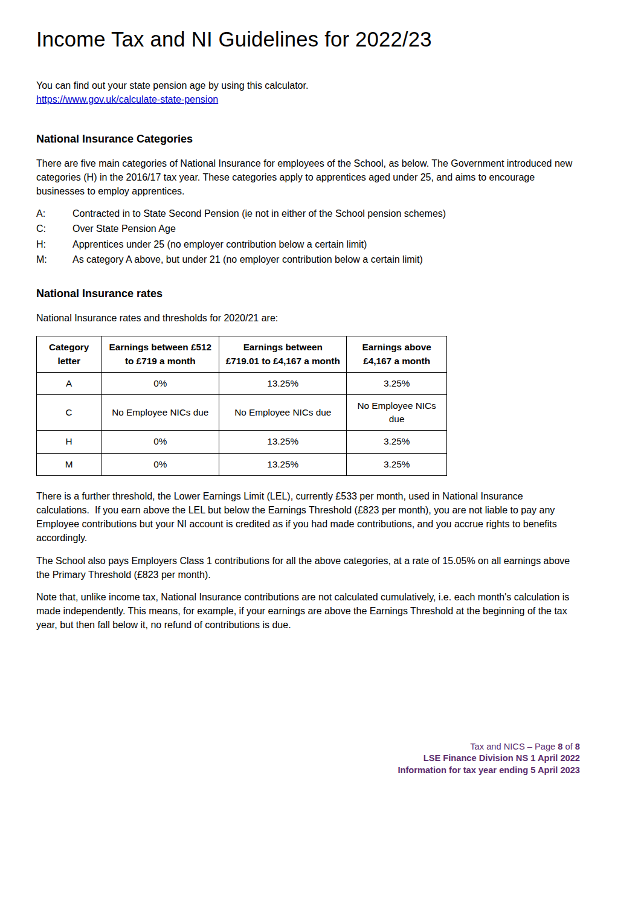Income Tax and NI Guidelines for 2022/23
You can find out your state pension age by using this calculator.
https://www.gov.uk/calculate-state-pension
National Insurance Categories
There are five main categories of National Insurance for employees of the School, as below. The Government introduced new categories (H) in the 2016/17 tax year. These categories apply to apprentices aged under 25, and aims to encourage businesses to employ apprentices.
A: Contracted in to State Second Pension (ie not in either of the School pension schemes)
C: Over State Pension Age
H: Apprentices under 25 (no employer contribution below a certain limit)
M: As category A above, but under 21 (no employer contribution below a certain limit)
National Insurance rates
National Insurance rates and thresholds for 2020/21 are:
| Category letter | Earnings between £512 to £719 a month | Earnings between £719.01 to £4,167 a month | Earnings above £4,167 a month |
| --- | --- | --- | --- |
| A | 0% | 13.25% | 3.25% |
| C | No Employee NICs due | No Employee NICs due | No Employee NICs due |
| H | 0% | 13.25% | 3.25% |
| M | 0% | 13.25% | 3.25% |
There is a further threshold, the Lower Earnings Limit (LEL), currently £533 per month, used in National Insurance calculations. If you earn above the LEL but below the Earnings Threshold (£823 per month), you are not liable to pay any Employee contributions but your NI account is credited as if you had made contributions, and you accrue rights to benefits accordingly.
The School also pays Employers Class 1 contributions for all the above categories, at a rate of 15.05% on all earnings above the Primary Threshold (£823 per month).
Note that, unlike income tax, National Insurance contributions are not calculated cumulatively, i.e. each month's calculation is made independently. This means, for example, if your earnings are above the Earnings Threshold at the beginning of the tax year, but then fall below it, no refund of contributions is due.
Tax and NICS – Page 8 of 8
LSE Finance Division NS 1 April 2022
Information for tax year ending 5 April 2023